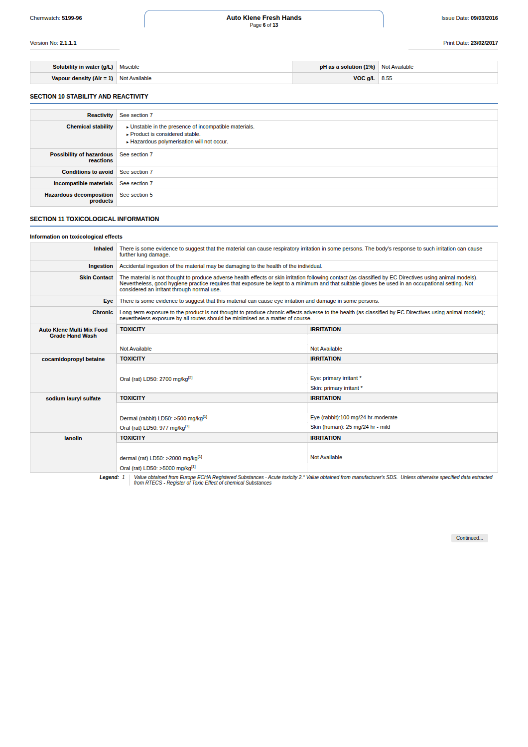Chemwatch: 5199-96
Issue Date: 09/03/2016
Auto Klene Fresh Hands
Page 6 of 13
Version No: 2.1.1.1
Print Date: 23/02/2017
| Solubility in water (g/L) | Miscible | pH as a solution (1%) | Not Available |
| Vapour density (Air = 1) | Not Available | VOC g/L | 8.55 |
SECTION 10 STABILITY AND REACTIVITY
| Reactivity | See section 7 |
| Chemical stability | Unstable in the presence of incompatible materials. Product is considered stable. Hazardous polymerisation will not occur. |
| Possibility of hazardous reactions | See section 7 |
| Conditions to avoid | See section 7 |
| Incompatible materials | See section 7 |
| Hazardous decomposition products | See section 5 |
SECTION 11 TOXICOLOGICAL INFORMATION
Information on toxicological effects
| Inhaled | There is some evidence to suggest that the material can cause respiratory irritation in some persons. The body's response to such irritation can cause further lung damage. |
| Ingestion | Accidental ingestion of the material may be damaging to the health of the individual. |
| Skin Contact | The material is not thought to produce adverse health effects or skin irritation following contact (as classified by EC Directives using animal models). Nevertheless, good hygiene practice requires that exposure be kept to a minimum and that suitable gloves be used in an occupational setting. Not considered an irritant through normal use. |
| Eye | There is some evidence to suggest that this material can cause eye irritation and damage in some persons. |
| Chronic | Long-term exposure to the product is not thought to produce chronic effects adverse to the health (as classified by EC Directives using animal models); nevertheless exposure by all routes should be minimised as a matter of course. |
| Auto Klene Multi Mix Food Grade Hand Wash | / TOXICITY / IRRITATION / / Not Available / Not Available / |
| cocamidopropyl betaine | / TOXICITY / IRRITATION / / Oral (rat) LD50: 2700 mg/kg [2] / Eye: primary irritant * / / / Skin: primary irritant * / |
| sodium lauryl sulfate | / TOXICITY / IRRITATION / / Dermal (rabbit) LD50: >500 mg/kg [1] / Eye (rabbit):100 mg/24 hr-moderate / / Oral (rat) LD50: 977 mg/kg [1] / Skin (human): 25 mg/24 hr - mild / |
| lanolin | / TOXICITY / IRRITATION / / dermal (rat) LD50: >2000 mg/kg [1] / Not Available / / Oral (rat) LD50: >5000 mg/kg [1] / / |
Legend:
1
Value obtained from Europe ECHA Registered Substances - Acute toxicity 2.* Value obtained from manufacturer's SDS. Unless otherwise specified data extracted from RTECS - Register of Toxic Effect of chemical Substances
Continued...